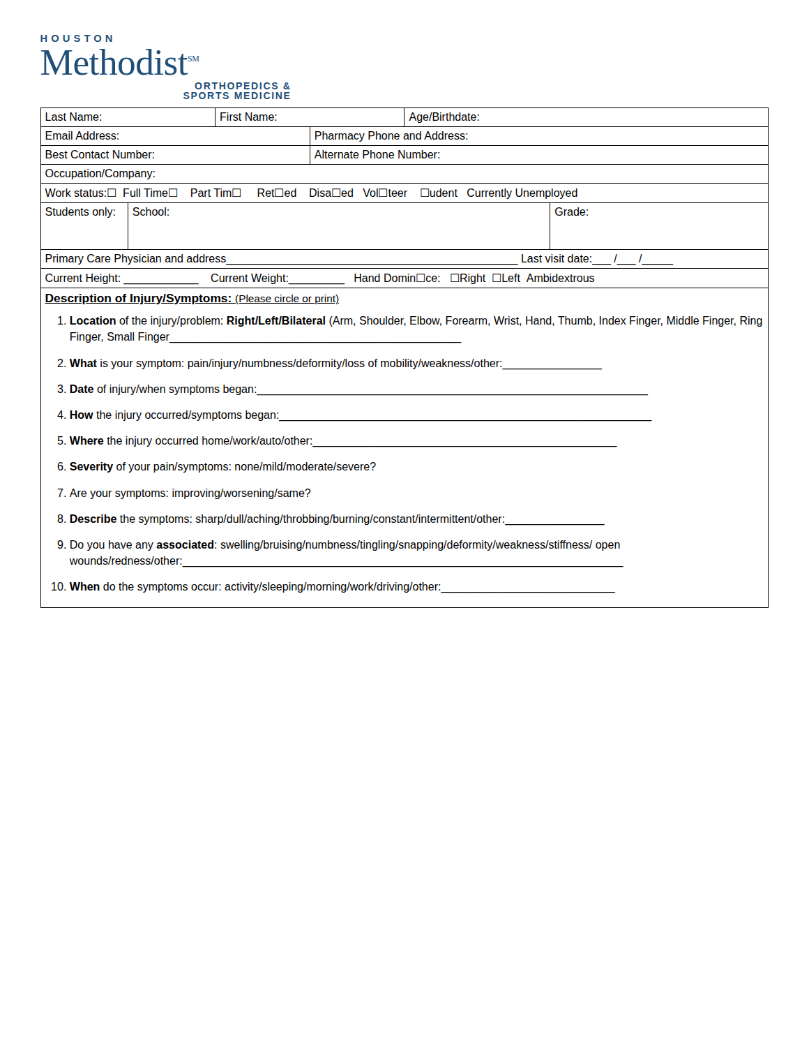HOUSTON
MethodistSM
ORTHOPEDICS &
SPORTS MEDICINE
| Last Name: | First Name: | Age/Birthdate: |
| Email Address: | Pharmacy Phone and Address: |
| Best Contact Number: | Alternate Phone Number: |
| Occupation/Company: |
| Work status: ☐ Full Time ☐ Part Tim ☐ Ret ☐ ed Disa ☐ ed Vol ☐ teer ☐ udent Currently Unemployed |
| Students only: | School: | Grade: |
| Primary Care Physician and address_______________________________________________ Last visit date:___ /___ /_____ |
| Current Height: ____________ Current Weight:_________ Hand Domin ☐ ce: ☐ Right ☐ Left Ambidextrous |
| Description of Injury/Symptoms: (Please circle or print) Location of the injury/problem: Right/Left/Bilateral (Arm, Shoulder, Elbow, Forearm, Wrist, Hand, Thumb, Index Finger, Middle Finger, Ring Finger, Small Finger_______________________________________________ What is your symptom: pain/injury/numbness/deformity/loss of mobility/weakness/other:________________ Date of injury/when symptoms began:_______________________________________________________________ How the injury occurred/symptoms began:____________________________________________________________ Where the injury occurred home/work/auto/other:_________________________________________________ Severity of your pain/symptoms: none/mild/moderate/severe? Are your symptoms: improving/worsening/same? Describe the symptoms: sharp/dull/aching/throbbing/burning/constant/intermittent/other:________________ Do you have any associated : swelling/bruising/numbness/tingling/snapping/deformity/weakness/stiffness/ open wounds/redness/other:_______________________________________________________________________ When do the symptoms occur: activity/sleeping/morning/work/driving/other:____________________________ |